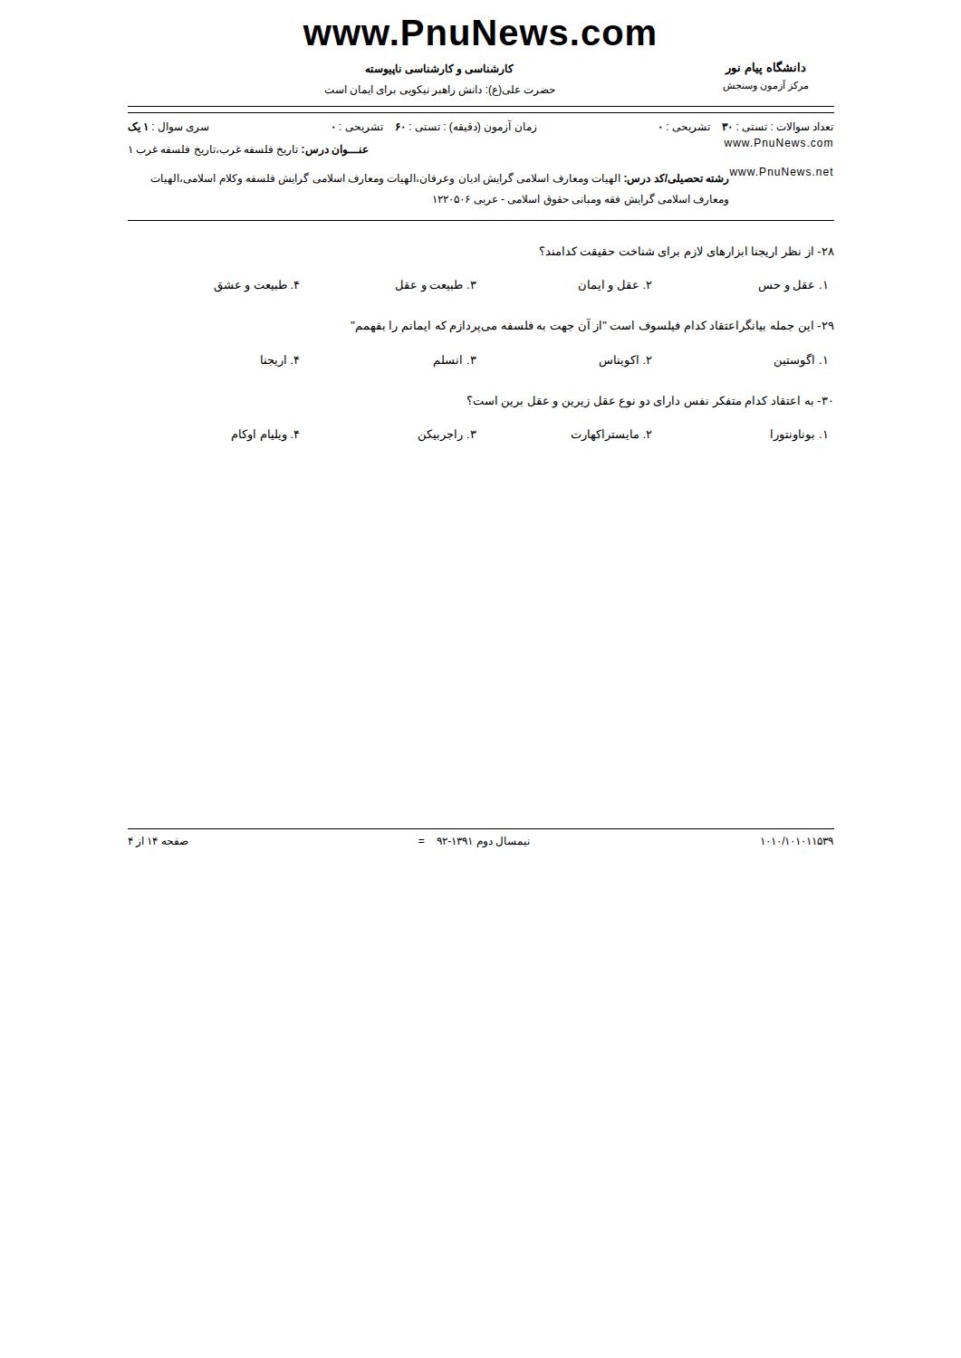www.PnuNews.com
دانشگاه پیام نور
مرکز آزمون وسنجش
کارشناسی و کارشناسی ناپیوسته
حضرت علی(ع): دانش راهبر نیکویی برای ایمان است
تعداد سوالات : تستی : ۳۰ تشریحی : ۰
زمان آزمون (دقیقه) : تستی : ۶۰ تشریحی : ۰
سری سوال : ۱ یک
www.PnuNews.com
عنـــوان درس: تاریخ فلسفه غرب،تاریخ فلسفه غرب ۱
www.PnuNews.net
رشته تحصیلی/کد درس: الهیات ومعارف اسلامی گرایش ادیان وعرفان،الهیات ومعارف اسلامی گرایش فلسفه وکلام اسلامی،الهیات ومعارف اسلامی گرایش فقه ومبانی حقوق اسلامی - عربی ۱۲۲۰۵۰۶
۲۸- از نظر اریجنا ابزارهای لازم برای شناخت حقیقت کدامند؟
۱. عقل و حس
۲. عقل و ایمان
۳. طبیعت و عقل
۴. طبیعت و عشق
۲۹- این جمله بیانگراعتقاد کدام فیلسوف است "از آن جهت به فلسفه می‌پردازم که ایمانم را بفهمم"
۱. اگوستین
۲. اکویناس
۳. انسلم
۴. اریجنا
۳۰- به اعتقاد کدام متفکر نفس دارای دو نوع عقل زیرین و عقل برین است؟
۱. بوناونتورا
۲. مایستراکهارت
۳. راجربیکن
۴. ویلیام اوکام
۱۰۱۰/۱۰۱۰۱۱۵۳۹
نیمسال دوم ۱۳۹۱-۹۲ =
صفحه ۱۴ از ۴